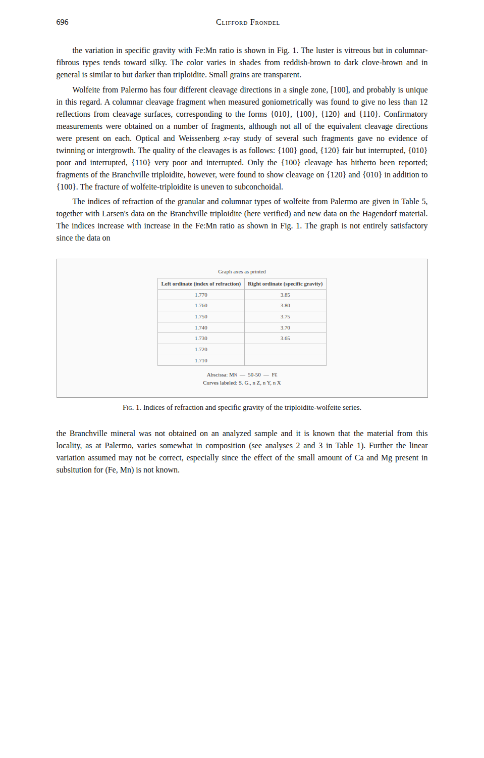696 Clifford Frondel
the variation in specific gravity with Fe:Mn ratio is shown in Fig. 1. The luster is vitreous but in columnar-fibrous types tends toward silky. The color varies in shades from reddish-brown to dark clove-brown and in general is similar to but darker than triploidite. Small grains are transparent.
Wolfeite from Palermo has four different cleavage directions in a single zone, [100], and probably is unique in this regard. A columnar cleavage fragment when measured goniometrically was found to give no less than 12 reflections from cleavage surfaces, corresponding to the forms {010}, {100}, {120} and {110}. Confirmatory measurements were obtained on a number of fragments, although not all of the equivalent cleavage directions were present on each. Optical and Weissenberg x-ray study of several such fragments gave no evidence of twinning or intergrowth. The quality of the cleavages is as follows: {100} good, {120} fair but interrupted, {010} poor and interrupted, {110} very poor and interrupted. Only the {100} cleavage has hitherto been reported; fragments of the Branchville triploidite, however, were found to show cleavage on {120} and {010} in addition to {100}. The fracture of wolfeite-triploidite is uneven to subconchoidal.
The indices of refraction of the granular and columnar types of wolfeite from Palermo are given in Table 5, together with Larsen's data on the Branchville triploidite (here verified) and new data on the Hagendorf material. The indices increase with increase in the Fe:Mn ratio as shown in Fig. 1. The graph is not entirely satisfactory since the data on
Graph axes as printed
| Left ordinate (index of refraction) | Right ordinate (specific gravity) |
| --- | --- |
| 1.770 | 3.85 |
| 1.760 | 3.80 |
| 1.750 | 3.75 |
| 1.740 | 3.70 |
| 1.730 | 3.65 |
| 1.720 | |
| 1.710 | |
Abscissa: Mn — 50-50 — Fe
Curves labeled: S. G., n Z, n Y, n X
Fig. 1. Indices of refraction and specific gravity of the triploidite-wolfeite series.
the Branchville mineral was not obtained on an analyzed sample and it is known that the material from this locality, as at Palermo, varies somewhat in composition (see analyses 2 and 3 in Table 1). Further the linear variation assumed may not be correct, especially since the effect of the small amount of Ca and Mg present in subsitution for (Fe, Mn) is not known.